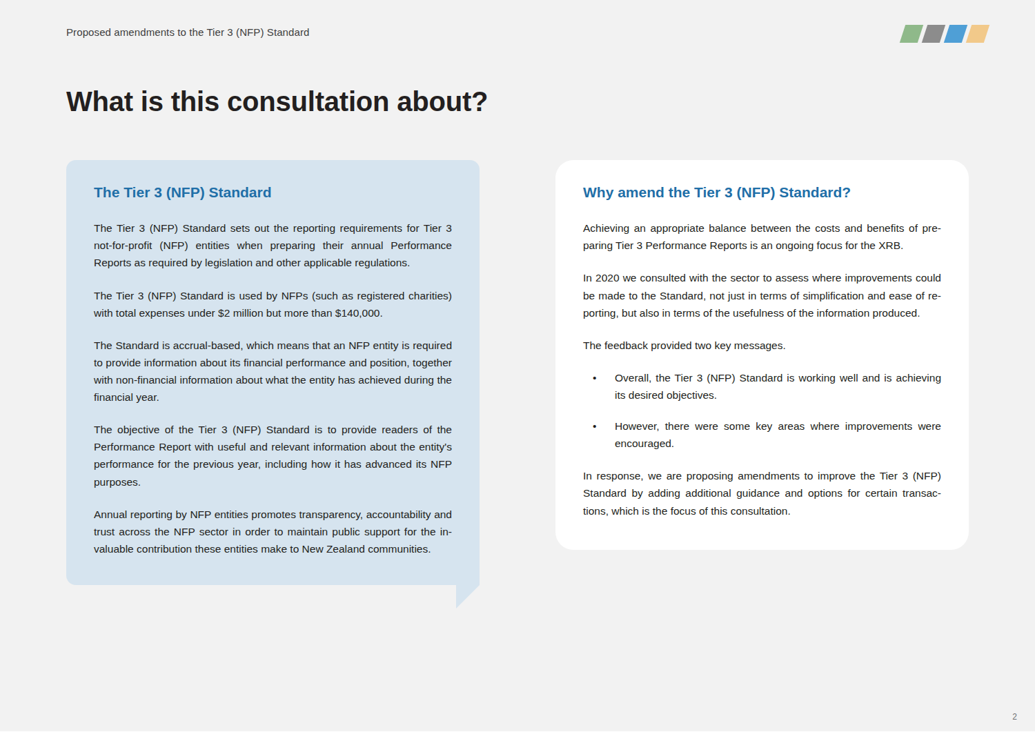Proposed amendments to the Tier 3 (NFP) Standard
What is this consultation about?
The Tier 3 (NFP) Standard
The Tier 3 (NFP) Standard sets out the reporting requirements for Tier 3 not-for-profit (NFP) entities when preparing their annual Performance Reports as required by legislation and other applicable regulations.
The Tier 3 (NFP) Standard is used by NFPs (such as registered charities) with total expenses under $2 million but more than $140,000.
The Standard is accrual-based, which means that an NFP entity is required to provide information about its financial performance and position, together with non-financial information about what the entity has achieved during the financial year.
The objective of the Tier 3 (NFP) Standard is to provide readers of the Performance Report with useful and relevant information about the entity's performance for the previous year, including how it has advanced its NFP purposes.
Annual reporting by NFP entities promotes transparency, accountability and trust across the NFP sector in order to maintain public support for the invaluable contribution these entities make to New Zealand communities.
Why amend the Tier 3 (NFP) Standard?
Achieving an appropriate balance between the costs and benefits of preparing Tier 3 Performance Reports is an ongoing focus for the XRB.
In 2020 we consulted with the sector to assess where improvements could be made to the Standard, not just in terms of simplification and ease of reporting, but also in terms of the usefulness of the information produced.
The feedback provided two key messages.
Overall, the Tier 3 (NFP) Standard is working well and is achieving its desired objectives.
However, there were some key areas where improvements were encouraged.
In response, we are proposing amendments to improve the Tier 3 (NFP) Standard by adding additional guidance and options for certain transactions, which is the focus of this consultation.
2